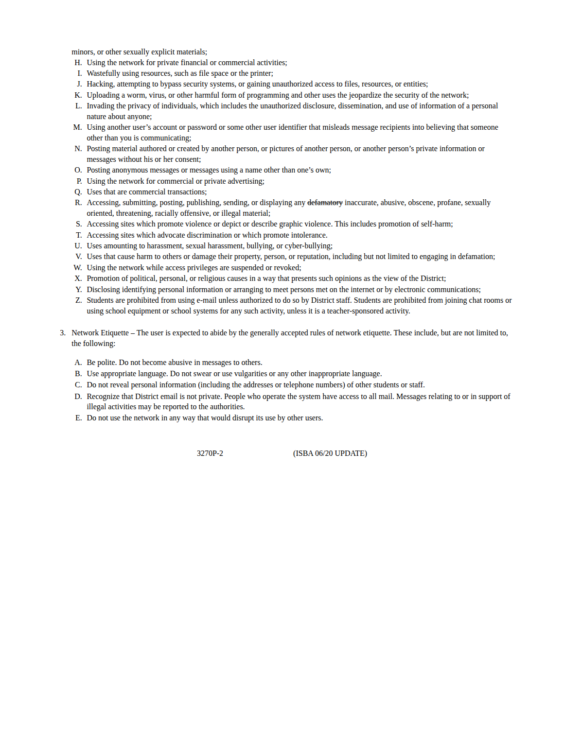minors, or other sexually explicit materials;
Using the network for private financial or commercial activities;
Wastefully using resources, such as file space or the printer;
Hacking, attempting to bypass security systems, or gaining unauthorized access to files, resources, or entities;
Uploading a worm, virus, or other harmful form of programming and other uses the jeopardize the security of the network;
Invading the privacy of individuals, which includes the unauthorized disclosure, dissemination, and use of information of a personal nature about anyone;
Using another user’s account or password or some other user identifier that misleads message recipients into believing that someone other than you is communicating;
Posting material authored or created by another person, or pictures of another person, or another person’s private information or messages without his or her consent;
Posting anonymous messages or messages using a name other than one’s own;
Using the network for commercial or private advertising;
Uses that are commercial transactions;
Accessing, submitting, posting, publishing, sending, or displaying any defamatory inaccurate, abusive, obscene, profane, sexually oriented, threatening, racially offensive, or illegal material;
Accessing sites which promote violence or depict or describe graphic violence. This includes promotion of self-harm;
Accessing sites which advocate discrimination or which promote intolerance.
Uses amounting to harassment, sexual harassment, bullying, or cyber-bullying;
Uses that cause harm to others or damage their property, person, or reputation, including but not limited to engaging in defamation;
Using the network while access privileges are suspended or revoked;
Promotion of political, personal, or religious causes in a way that presents such opinions as the view of the District;
Disclosing identifying personal information or arranging to meet persons met on the internet or by electronic communications;
Students are prohibited from using e-mail unless authorized to do so by District staff. Students are prohibited from joining chat rooms or using school equipment or school systems for any such activity, unless it is a teacher-sponsored activity.
3.
Network Etiquette – The user is expected to abide by the generally accepted rules of network etiquette. These include, but are not limited to, the following:
Be polite. Do not become abusive in messages to others.
Use appropriate language. Do not swear or use vulgarities or any other inappropriate language.
Do not reveal personal information (including the addresses or telephone numbers) of other students or staff.
Recognize that District email is not private. People who operate the system have access to all mail. Messages relating to or in support of illegal activities may be reported to the authorities.
Do not use the network in any way that would disrupt its use by other users.
3270P-2 (ISBA 06/20 UPDATE)